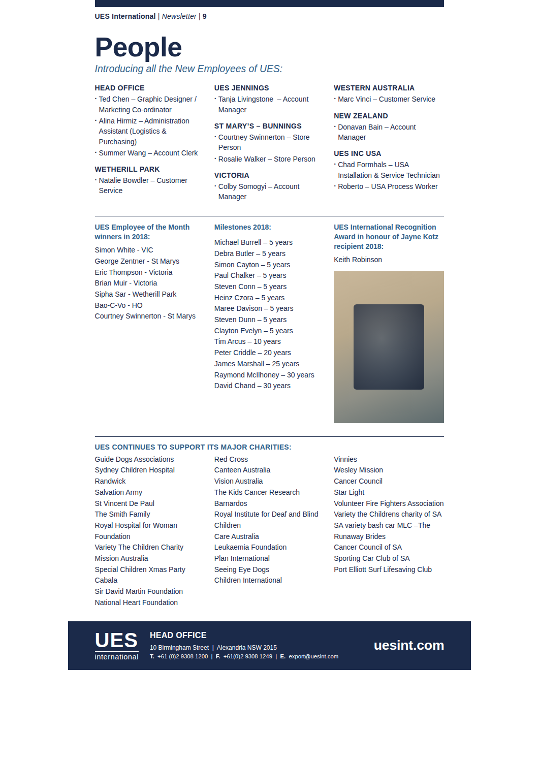UES International | Newsletter | 9
People
Introducing all the New Employees of UES:
Head Office
Ted Chen – Graphic Designer / Marketing Co-ordinator
Alina Hirmiz – Administration Assistant (Logistics & Purchasing)
Summer Wang – Account Clerk
Wetherill Park
Natalie Bowdler – Customer Service
UES Jennings
Tanja Livingstone – Account Manager
St Mary’s – Bunnings
Courtney Swinnerton – Store Person
Rosalie Walker – Store Person
Victoria
Colby Somogyi – Account Manager
Western Australia
Marc Vinci – Customer Service
New Zealand
Donavan Bain – Account Manager
UES Inc USA
Chad Formhals – USA Installation & Service Technician
Roberto – USA Process Worker
UES Employee of the Month winners in 2018:
Simon White - VIC
George Zentner - St Marys
Eric Thompson - Victoria
Brian Muir - Victoria
Sipha Sar - Wetherill Park
Bao-C-Vo - HO
Courtney Swinnerton - St Marys
Milestones 2018:
Michael Burrell – 5 years
Debra Butler – 5 years
Simon Cayton – 5 years
Paul Chalker – 5 years
Steven Conn – 5 years
Heinz Czora – 5 years
Maree Davison – 5 years
Steven Dunn – 5 years
Clayton Evelyn – 5 years
Tim Arcus – 10 years
Peter Criddle – 20 years
James Marshall – 25 years
Raymond McIlhoney – 30 years
David Chand – 30 years
UES International Recognition Award in honour of Jayne Kotz recipient 2018:
Keith Robinson
UES continues to support its major charities:
Guide Dogs Associations
Sydney Children Hospital Randwick
Salvation Army
St Vincent De Paul
The Smith Family
Royal Hospital for Woman Foundation
Variety The Children Charity
Mission Australia
Special Children Xmas Party Cabala
Sir David Martin Foundation
National Heart Foundation
Red Cross
Canteen Australia
Vision Australia
The Kids Cancer Research
Barnardos
Royal Institute for Deaf and Blind Children
Care Australia
Leukaemia Foundation
Plan International
Seeing Eye Dogs
Children International
Vinnies
Wesley Mission
Cancer Council
Star Light
Volunteer Fire Fighters Association
Variety the Childrens charity of SA
SA variety bash car MLC –The Runaway Brides
Cancer Council of SA
Sporting Car Club of SA
Port Elliott Surf Lifesaving Club
UES international
HEAD OFFICE
10 Birmingham Street | Alexandria NSW 2015
T. +61 (0)2 9308 1200 | F. +61(0)2 9308 1249 | E. export@uesint.com
uesint.com